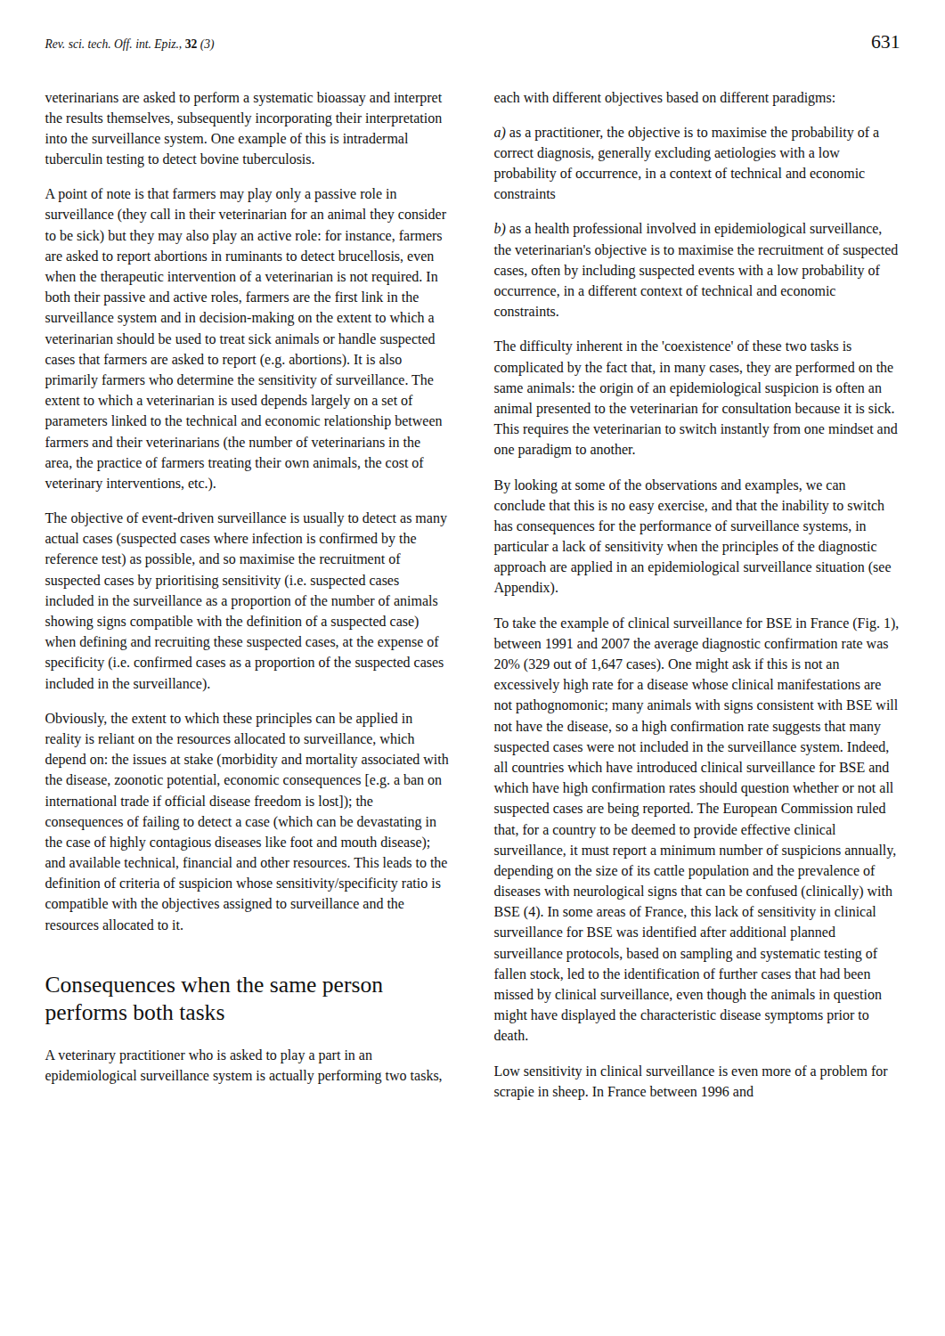Rev. sci. tech. Off. int. Epiz., 32 (3) 631
veterinarians are asked to perform a systematic bioassay and interpret the results themselves, subsequently incorporating their interpretation into the surveillance system. One example of this is intradermal tuberculin testing to detect bovine tuberculosis.
A point of note is that farmers may play only a passive role in surveillance (they call in their veterinarian for an animal they consider to be sick) but they may also play an active role: for instance, farmers are asked to report abortions in ruminants to detect brucellosis, even when the therapeutic intervention of a veterinarian is not required. In both their passive and active roles, farmers are the first link in the surveillance system and in decision-making on the extent to which a veterinarian should be used to treat sick animals or handle suspected cases that farmers are asked to report (e.g. abortions). It is also primarily farmers who determine the sensitivity of surveillance. The extent to which a veterinarian is used depends largely on a set of parameters linked to the technical and economic relationship between farmers and their veterinarians (the number of veterinarians in the area, the practice of farmers treating their own animals, the cost of veterinary interventions, etc.).
The objective of event-driven surveillance is usually to detect as many actual cases (suspected cases where infection is confirmed by the reference test) as possible, and so maximise the recruitment of suspected cases by prioritising sensitivity (i.e. suspected cases included in the surveillance as a proportion of the number of animals showing signs compatible with the definition of a suspected case) when defining and recruiting these suspected cases, at the expense of specificity (i.e. confirmed cases as a proportion of the suspected cases included in the surveillance).
Obviously, the extent to which these principles can be applied in reality is reliant on the resources allocated to surveillance, which depend on: the issues at stake (morbidity and mortality associated with the disease, zoonotic potential, economic consequences [e.g. a ban on international trade if official disease freedom is lost]); the consequences of failing to detect a case (which can be devastating in the case of highly contagious diseases like foot and mouth disease); and available technical, financial and other resources. This leads to the definition of criteria of suspicion whose sensitivity/specificity ratio is compatible with the objectives assigned to surveillance and the resources allocated to it.
Consequences when the same person performs both tasks
A veterinary practitioner who is asked to play a part in an epidemiological surveillance system is actually performing two tasks, each with different objectives based on different paradigms:
a) as a practitioner, the objective is to maximise the probability of a correct diagnosis, generally excluding aetiologies with a low probability of occurrence, in a context of technical and economic constraints
b) as a health professional involved in epidemiological surveillance, the veterinarian's objective is to maximise the recruitment of suspected cases, often by including suspected events with a low probability of occurrence, in a different context of technical and economic constraints.
The difficulty inherent in the 'coexistence' of these two tasks is complicated by the fact that, in many cases, they are performed on the same animals: the origin of an epidemiological suspicion is often an animal presented to the veterinarian for consultation because it is sick. This requires the veterinarian to switch instantly from one mindset and one paradigm to another.
By looking at some of the observations and examples, we can conclude that this is no easy exercise, and that the inability to switch has consequences for the performance of surveillance systems, in particular a lack of sensitivity when the principles of the diagnostic approach are applied in an epidemiological surveillance situation (see Appendix).
To take the example of clinical surveillance for BSE in France (Fig. 1), between 1991 and 2007 the average diagnostic confirmation rate was 20% (329 out of 1,647 cases). One might ask if this is not an excessively high rate for a disease whose clinical manifestations are not pathognomonic; many animals with signs consistent with BSE will not have the disease, so a high confirmation rate suggests that many suspected cases were not included in the surveillance system. Indeed, all countries which have introduced clinical surveillance for BSE and which have high confirmation rates should question whether or not all suspected cases are being reported. The European Commission ruled that, for a country to be deemed to provide effective clinical surveillance, it must report a minimum number of suspicions annually, depending on the size of its cattle population and the prevalence of diseases with neurological signs that can be confused (clinically) with BSE (4). In some areas of France, this lack of sensitivity in clinical surveillance for BSE was identified after additional planned surveillance protocols, based on sampling and systematic testing of fallen stock, led to the identification of further cases that had been missed by clinical surveillance, even though the animals in question might have displayed the characteristic disease symptoms prior to death.
Low sensitivity in clinical surveillance is even more of a problem for scrapie in sheep. In France between 1996 and